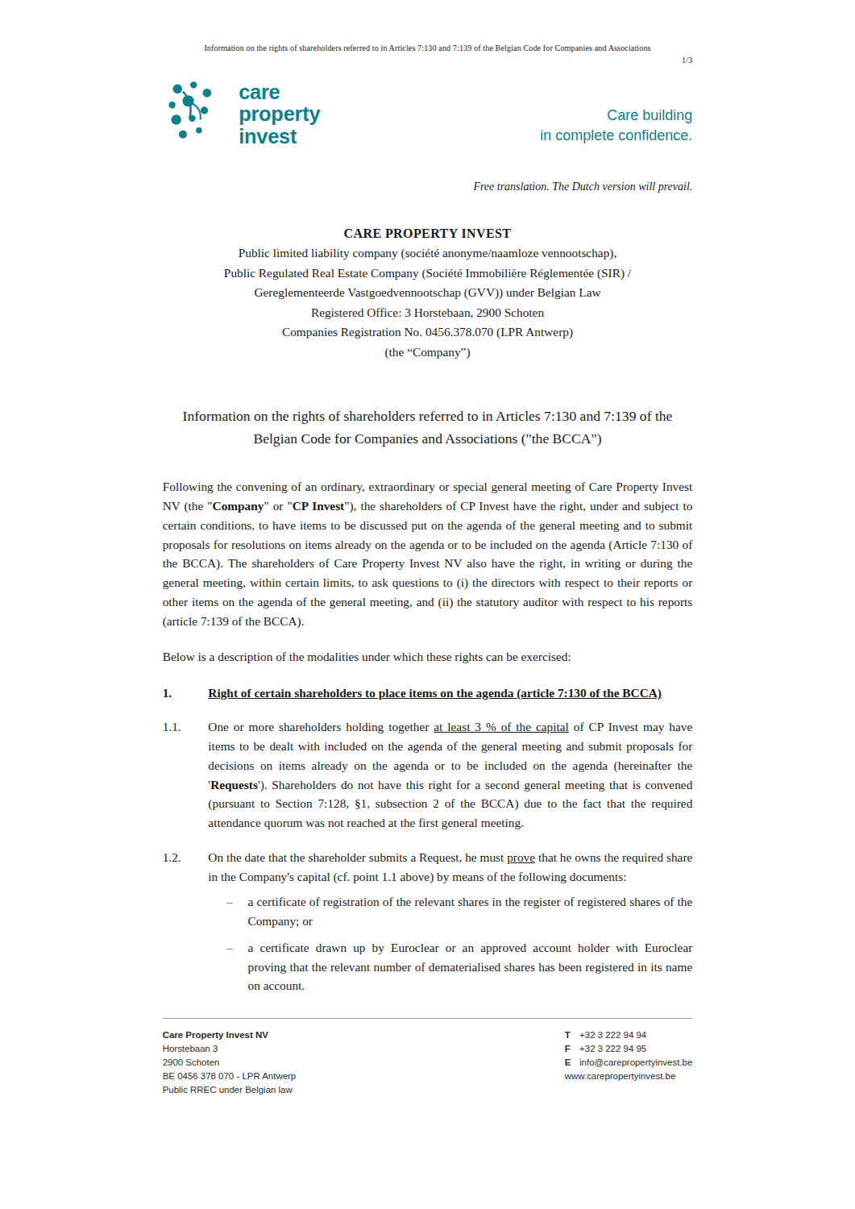Information on the rights of shareholders referred to in Articles 7:130 and 7:139 of the Belgian Code for Companies and Associations 1/3
care
property
invest
Care building
in complete confidence.
Free translation. The Dutch version will prevail.
Care Property Invest
Public limited liability company (société anonyme/naamloze vennootschap),
Public Regulated Real Estate Company (Société Immobilière Réglementée (SIR) /
Gereglementeerde Vastgoedvennootschap (GVV)) under Belgian Law
Registered Office: 3 Horstebaan, 2900 Schoten
Companies Registration No. 0456.378.070 (LPR Antwerp)
(the “Company”)
Information on the rights of shareholders referred to in Articles 7:130 and 7:139 of the Belgian Code for Companies and Associations ("the BCCA")
Following the convening of an ordinary, extraordinary or special general meeting of Care Property Invest NV (the "Company" or "CP Invest"), the shareholders of CP Invest have the right, under and subject to certain conditions, to have items to be discussed put on the agenda of the general meeting and to submit proposals for resolutions on items already on the agenda or to be included on the agenda (Article 7:130 of the BCCA). The shareholders of Care Property Invest NV also have the right, in writing or during the general meeting, within certain limits, to ask questions to (i) the directors with respect to their reports or other items on the agenda of the general meeting, and (ii) the statutory auditor with respect to his reports (article 7:139 of the BCCA).
Below is a description of the modalities under which these rights can be exercised:
1.
Right of certain shareholders to place items on the agenda (article 7:130 of the BCCA)
1.1.
One or more shareholders holding together at least 3 % of the capital of CP Invest may have items to be dealt with included on the agenda of the general meeting and submit proposals for decisions on items already on the agenda or to be included on the agenda (hereinafter the 'Requests'). Shareholders do not have this right for a second general meeting that is convened (pursuant to Section 7:128, §1, subsection 2 of the BCCA) due to the fact that the required attendance quorum was not reached at the first general meeting.
1.2.
On the date that the shareholder submits a Request, he must prove that he owns the required share in the Company's capital (cf. point 1.1 above) by means of the following documents:
a certificate of registration of the relevant shares in the register of registered shares of the Company; or
a certificate drawn up by Euroclear or an approved account holder with Euroclear proving that the relevant number of dematerialised shares has been registered in its name on account.
Care Property Invest NV
Horstebaan 3
2900 Schoten
BE 0456 378 070 - LPR Antwerp
Public RREC under Belgian law
T +32 3 222 94 94
F +32 3 222 94 95
E info@carepropertyinvest.be
www.carepropertyinvest.be